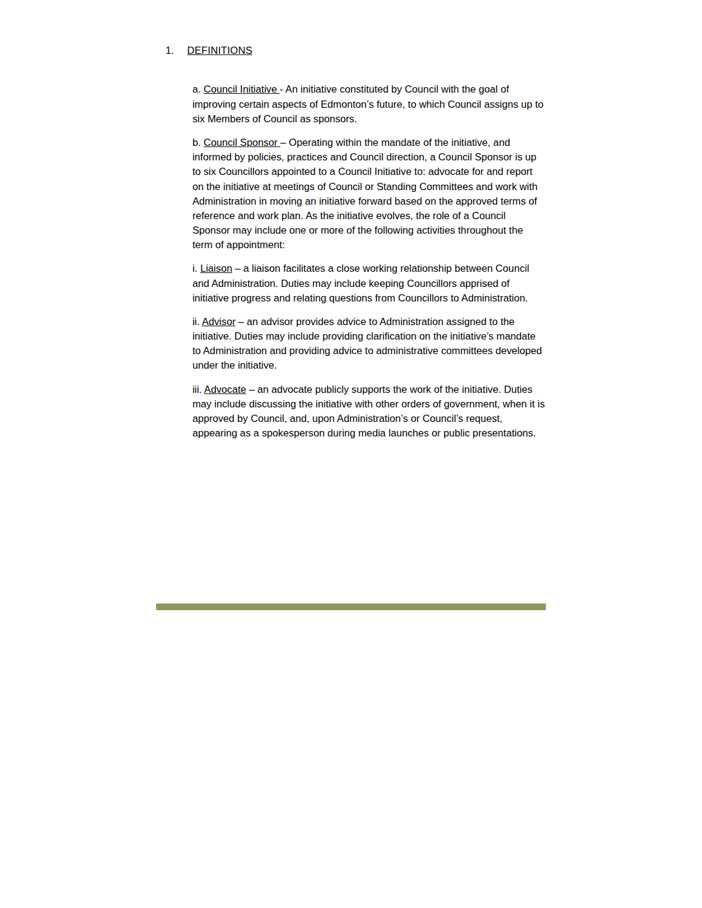DEFINITIONS
a. Council Initiative - An initiative constituted by Council with the goal of improving certain aspects of Edmonton’s future, to which Council assigns up to six Members of Council as sponsors.
b. Council Sponsor – Operating within the mandate of the initiative, and informed by policies, practices and Council direction, a Council Sponsor is up to six Councillors appointed to a Council Initiative to: advocate for and report on the initiative at meetings of Council or Standing Committees and work with Administration in moving an initiative forward based on the approved terms of reference and work plan. As the initiative evolves, the role of a Council Sponsor may include one or more of the following activities throughout the term of appointment:
i. Liaison – a liaison facilitates a close working relationship between Council and Administration. Duties may include keeping Councillors apprised of initiative progress and relating questions from Councillors to Administration.
ii. Advisor – an advisor provides advice to Administration assigned to the initiative. Duties may include providing clarification on the initiative’s mandate to Administration and providing advice to administrative committees developed under the initiative.
iii. Advocate – an advocate publicly supports the work of the initiative. Duties may include discussing the initiative with other orders of government, when it is approved by Council, and, upon Administration’s or Council’s request, appearing as a spokesperson during media launches or public presentations.